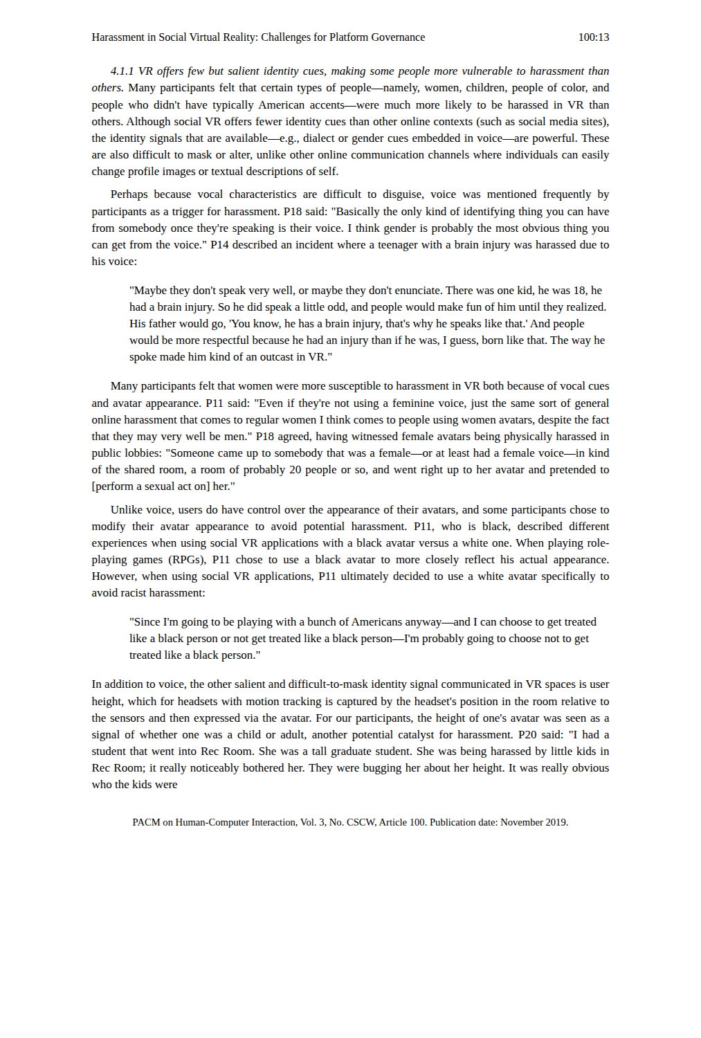Harassment in Social Virtual Reality: Challenges for Platform Governance 100:13
4.1.1 VR offers few but salient identity cues, making some people more vulnerable to harassment than others. Many participants felt that certain types of people—namely, women, children, people of color, and people who didn't have typically American accents—were much more likely to be harassed in VR than others. Although social VR offers fewer identity cues than other online contexts (such as social media sites), the identity signals that are available—e.g., dialect or gender cues embedded in voice—are powerful. These are also difficult to mask or alter, unlike other online communication channels where individuals can easily change profile images or textual descriptions of self.
Perhaps because vocal characteristics are difficult to disguise, voice was mentioned frequently by participants as a trigger for harassment. P18 said: "Basically the only kind of identifying thing you can have from somebody once they're speaking is their voice. I think gender is probably the most obvious thing you can get from the voice." P14 described an incident where a teenager with a brain injury was harassed due to his voice:
"Maybe they don't speak very well, or maybe they don't enunciate. There was one kid, he was 18, he had a brain injury. So he did speak a little odd, and people would make fun of him until they realized. His father would go, 'You know, he has a brain injury, that's why he speaks like that.' And people would be more respectful because he had an injury than if he was, I guess, born like that. The way he spoke made him kind of an outcast in VR."
Many participants felt that women were more susceptible to harassment in VR both because of vocal cues and avatar appearance. P11 said: "Even if they're not using a feminine voice, just the same sort of general online harassment that comes to regular women I think comes to people using women avatars, despite the fact that they may very well be men." P18 agreed, having witnessed female avatars being physically harassed in public lobbies: "Someone came up to somebody that was a female—or at least had a female voice—in kind of the shared room, a room of probably 20 people or so, and went right up to her avatar and pretended to [perform a sexual act on] her."
Unlike voice, users do have control over the appearance of their avatars, and some participants chose to modify their avatar appearance to avoid potential harassment. P11, who is black, described different experiences when using social VR applications with a black avatar versus a white one. When playing role-playing games (RPGs), P11 chose to use a black avatar to more closely reflect his actual appearance. However, when using social VR applications, P11 ultimately decided to use a white avatar specifically to avoid racist harassment:
"Since I'm going to be playing with a bunch of Americans anyway—and I can choose to get treated like a black person or not get treated like a black person—I'm probably going to choose not to get treated like a black person."
In addition to voice, the other salient and difficult-to-mask identity signal communicated in VR spaces is user height, which for headsets with motion tracking is captured by the headset's position in the room relative to the sensors and then expressed via the avatar. For our participants, the height of one's avatar was seen as a signal of whether one was a child or adult, another potential catalyst for harassment. P20 said: "I had a student that went into Rec Room. She was a tall graduate student. She was being harassed by little kids in Rec Room; it really noticeably bothered her. They were bugging her about her height. It was really obvious who the kids were
PACM on Human-Computer Interaction, Vol. 3, No. CSCW, Article 100. Publication date: November 2019.